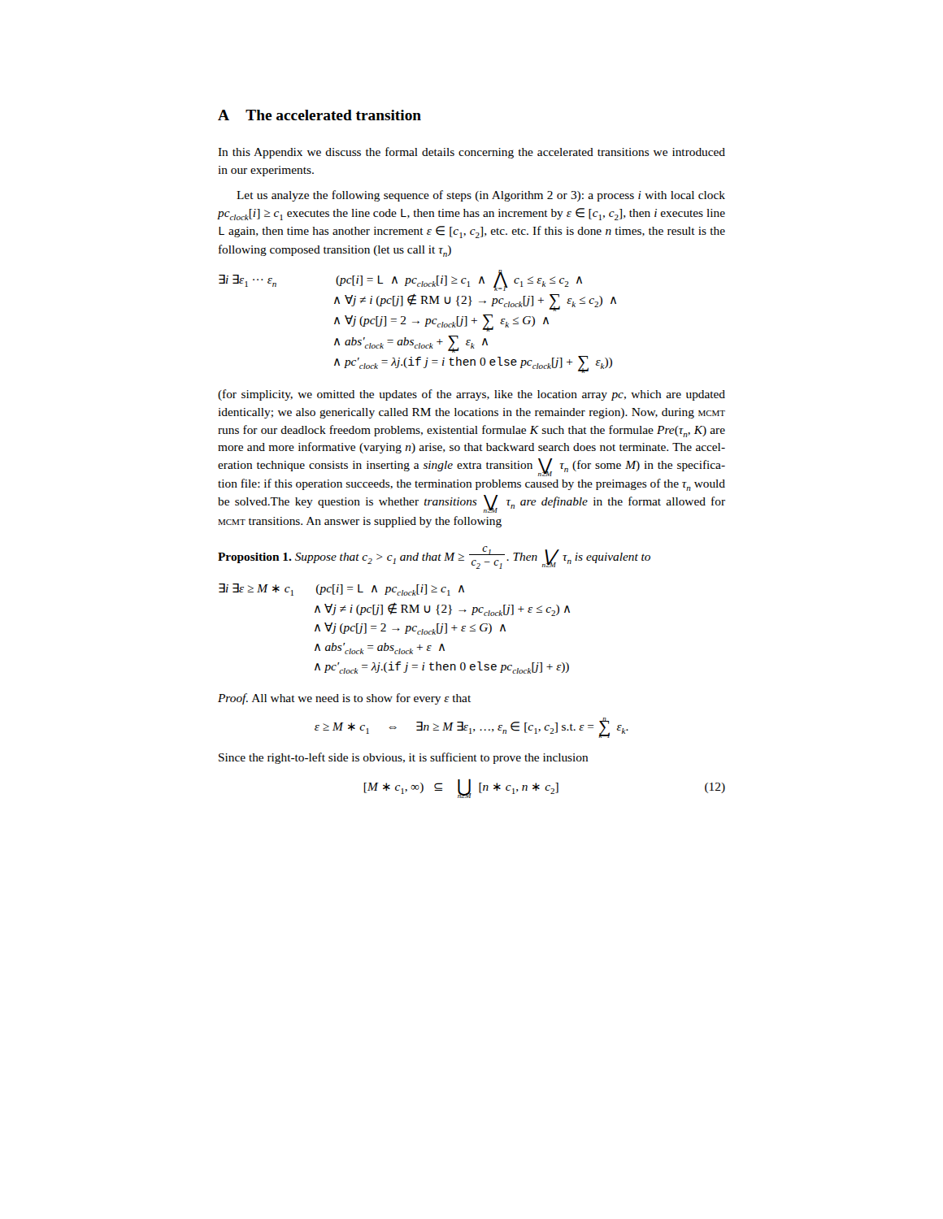AThe accelerated transition
In this Appendix we discuss the formal details concerning the accelerated transitions we introduced in our experiments.
Let us analyze the following sequence of steps (in Algorithm 2 or 3): a process i with local clock pcclock[i] ≥ c1 executes the line code L, then time has an increment by ε ∈ [c1, c2], then i executes line L again, then time has another increment ε ∈ [c1, c2], etc. etc. If this is done n times, the result is the following composed transition (let us call it τn)
∃i ∃ε1 ··· εn (pc[i] = L ∧ pcclock[i] ≥ c1 ∧ n⋀k=1 c1 ≤ εk ≤ c2 ∧
∧ ∀j ≠ i (pc[j] ∉ RM ∪ {2} → pcclock[j] + ∑k εk ≤ c2) ∧
∧ ∀j (pc[j] = 2 → pcclock[j] + ∑k εk ≤ G) ∧
∧ abs′clock = absclock + ∑k εk ∧
∧ pc′clock = λj.(if j = i then 0 else pcclock[j] + ∑k εk))
(for simplicity, we omitted the updates of the arrays, like the location array pc, which are updated identically; we also generically called RM the locations in the remainder region). Now, during mcmt runs for our deadlock freedom problems, existential formulae K such that the formulae Pre(τn, K) are more and more informative (varying n) arise, so that backward search does not terminate. The acceleration technique consists in inserting a single extra transition ⋁n≥M τn (for some M) in the specification file: if this operation succeeds, the termination problems caused by the preimages of the τn would be solved.The key question is whether transitions ⋁n≥M τn are definable in the format allowed for mcmt transitions. An answer is supplied by the following
Proposition 1. Suppose that c2 > c1 and that M ≥ c1 c2 − c1. Then ⋁n≥M τn is equivalent to
∃i ∃ε ≥ M ∗ c1 (pc[i] = L ∧ pcclock[i] ≥ c1 ∧
∧ ∀j ≠ i (pc[j] ∉ RM ∪ {2} → pcclock[j] + ε ≤ c2) ∧
∧ ∀j (pc[j] = 2 → pcclock[j] + ε ≤ G) ∧
∧ abs′clock = absclock + ε ∧
∧ pc′clock = λj.(if j = i then 0 else pcclock[j] + ε))
Proof. All what we need is to show for every ε that
ε ≥ M ∗ c1 ⇔ ∃n ≥ M ∃ε1, …, εn ∈ [c1, c2] s.t. ε = n∑k=1 εk.
Since the right-to-left side is obvious, it is sufficient to prove the inclusion
(12) [M ∗ c1, ∞) ⊆ ⋃n≥M [n ∗ c1, n ∗ c2]